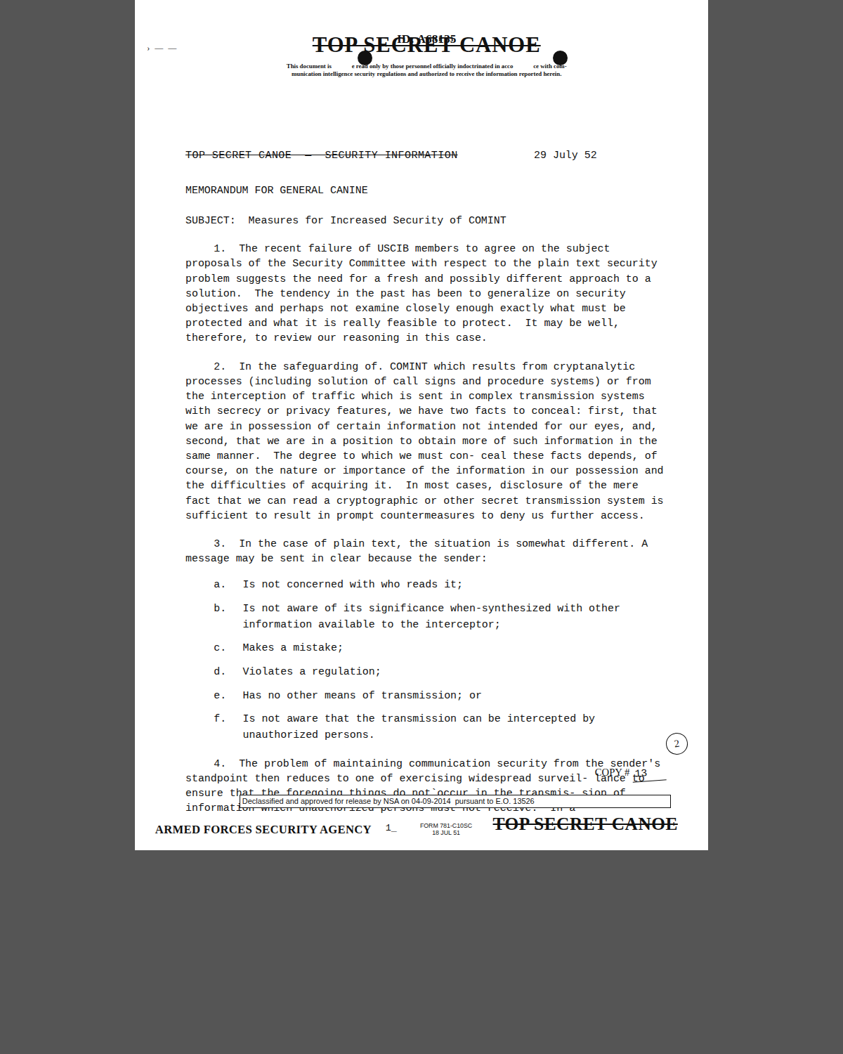› — —
TOP SECRET CANOE ID: A68135
This document is e read only by those personnel officially indoctrinated in acco ce with com-
munication intelligence security regulations and authorized to receive the information reported herein.
TOP SECRET CANOE — SECURITY INFORMATION
29 July 52
MEMORANDUM FOR GENERAL CANINE
SUBJECT: Measures for Increased Security of COMINT
1. The recent failure of USCIB members to agree on the subject proposals of the Security Committee with respect to the plain text security problem suggests the need for a fresh and possibly different approach to a solution. The tendency in the past has been to generalize on security objectives and perhaps not examine closely enough exactly what must be protected and what it is really feasible to protect. It may be well, therefore, to review our reasoning in this case.
2. In the safeguarding of. COMINT which results from cryptanalytic processes (including solution of call signs and procedure systems) or from the interception of traffic which is sent in complex transmission systems with secrecy or privacy features, we have two facts to conceal: first, that we are in possession of certain information not intended for our eyes, and, second, that we are in a position to obtain more of such information in the same manner. The degree to which we must con- ceal these facts depends, of course, on the nature or importance of the information in our possession and the difficulties of acquiring it. In most cases, disclosure of the mere fact that we can read a cryptographic or other secret transmission system is sufficient to result in prompt countermeasures to deny us further access.
3. In the case of plain text, the situation is somewhat different. A message may be sent in clear because the sender:
a. Is not concerned with who reads it;
b. Is not aware of its significance when-synthesized with other information available to the interceptor;
c. Makes a mistake;
d. Violates a regulation;
e. Has no other means of transmission; or
f. Is not aware that the transmission can be intercepted by unauthorized persons.
4. The problem of maintaining communication security from the sender's standpoint then reduces to one of exercising widespread surveil- lance to ensure that the foregoing things do not`occur in the transmis- sion of information which unauthorized persons must not receive. In a
2
COPY #13
Declassified and approved for release by NSA on 04-09-2014 pursuant to E.O. 13526
ARMED FORCES SECURITY AGENCY
1_
FORM 781-C10SC
18 JUL 51
TOP SECRET CANOE